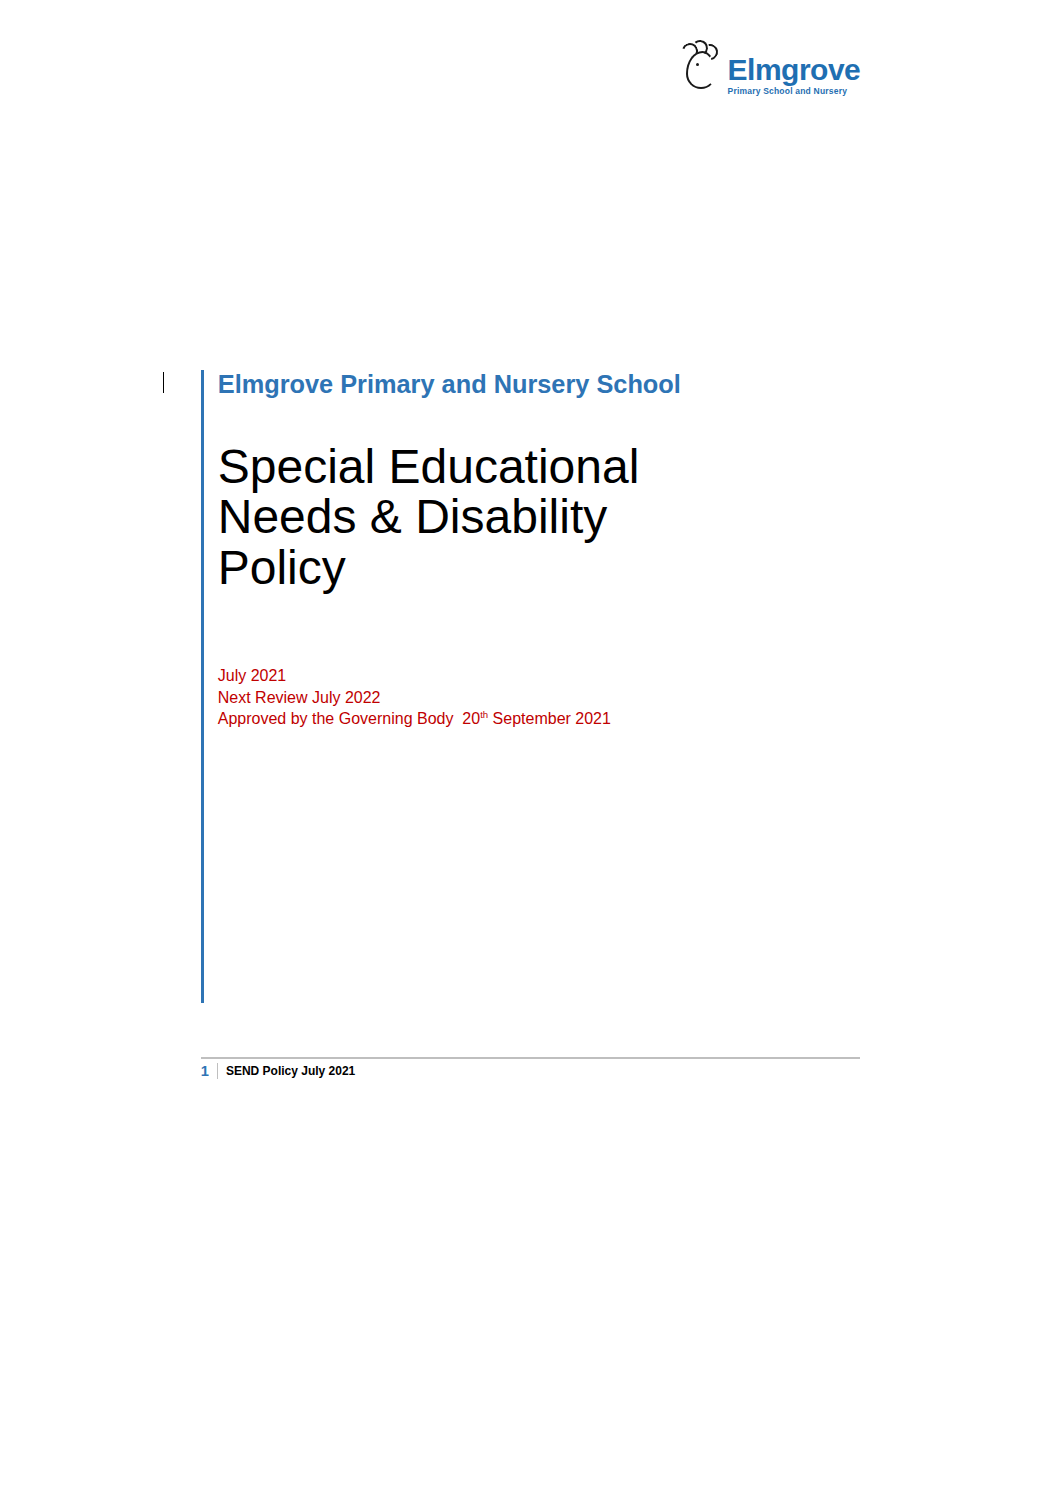Elmgrove
Primary School and Nursery
Elmgrove Primary and Nursery School
Special Educational Needs & Disability Policy
July 2021
Next Review July 2022
Approved by the Governing Body 20th September 2021
1 SEND Policy July 2021